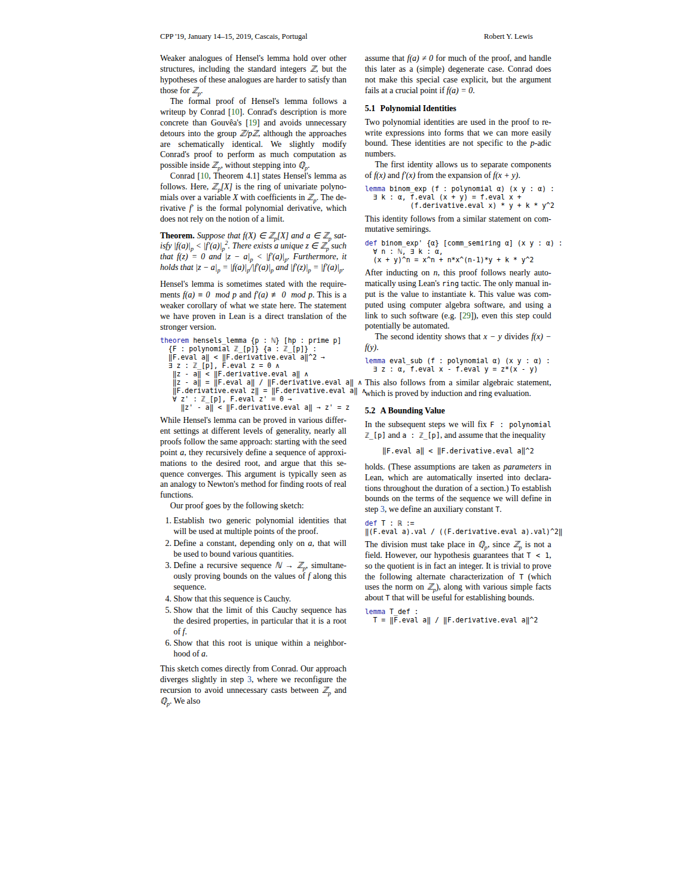CPP '19, January 14–15, 2019, Cascais, Portugal Robert Y. Lewis
Weaker analogues of Hensel's lemma hold over other structures, including the standard integers ℤ, but the hypotheses of these analogues are harder to satisfy than those for ℤp.
The formal proof of Hensel's lemma follows a writeup by Conrad [10]. Conrad's description is more concrete than Gouvêa's [19] and avoids unnecessary detours into the group ℤ/pℤ, although the approaches are schematically identical. We slightly modify Conrad's proof to perform as much computation as possible inside ℤp, without stepping into ℚp.
Conrad [10, Theorem 4.1] states Hensel's lemma as follows. Here, ℤp[X] is the ring of univariate polynomials over a variable X with coefficients in ℤp. The derivative f′ is the formal polynomial derivative, which does not rely on the notion of a limit.
Theorem. Suppose that f(X) ∈ ℤp[X] and a ∈ ℤp satisfy |f(a)|p < |f′(a)|p2. There exists a unique z ∈ ℤp such that f(z) = 0 and |z − a|p < |f′(a)|p. Furthermore, it holds that |z − a|p = |f(a)|p/|f′(a)|p and |f′(z)|p = |f′(a)|p.
Hensel's lemma is sometimes stated with the requirements f(a) ≡ 0 mod p and f′(a) ≢ 0 mod p. This is a weaker corollary of what we state here. The statement we have proven in Lean is a direct translation of the stronger version.
theorem hensels_lemma {p : ℕ} [hp : prime p]
  {F : polynomial ℤ_[p]} {a : ℤ_[p]} :
  ‖F.eval a‖ < ‖F.derivative.eval a‖^2 →
  ∃ z : ℤ_[p], F.eval z = 0 ∧
   ‖z - a‖ < ‖F.derivative.eval a‖ ∧
   ‖z - a‖ = ‖F.eval a‖ / ‖F.derivative.eval a‖ ∧
   ‖F.derivative.eval z‖ = ‖F.derivative.eval a‖ ∧
   ∀ z' : ℤ_[p], F.eval z' = 0 →
     ‖z' - a‖ < ‖F.derivative.eval a‖ → z' = z
While Hensel's lemma can be proved in various different settings at different levels of generality, nearly all proofs follow the same approach: starting with the seed point a, they recursively define a sequence of approximations to the desired root, and argue that this sequence converges. This argument is typically seen as an analogy to Newton's method for finding roots of real functions.
Our proof goes by the following sketch:
Establish two generic polynomial identities that will be used at multiple points of the proof.
Define a constant, depending only on a, that will be used to bound various quantities.
Define a recursive sequence ℕ → ℤp, simultaneously proving bounds on the values of f along this sequence.
Show that this sequence is Cauchy.
Show that the limit of this Cauchy sequence has the desired properties, in particular that it is a root of f.
Show that this root is unique within a neighborhood of a.
This sketch comes directly from Conrad. Our approach diverges slightly in step 3, where we reconfigure the recursion to avoid unnecessary casts between ℤp and ℚp. We also
assume that f(a) ≠ 0 for much of the proof, and handle this later as a (simple) degenerate case. Conrad does not make this special case explicit, but the argument fails at a crucial point if f(a) = 0.
5.1 Polynomial Identities
Two polynomial identities are used in the proof to rewrite expressions into forms that we can more easily bound. These identities are not specific to the p-adic numbers.
The first identity allows us to separate components of f(x) and f′(x) from the expansion of f(x + y).
lemma binom_exp (f : polynomial α) (x y : α) :
  ∃ k : α, f.eval (x + y) = f.eval x +
           (f.derivative.eval x) * y + k * y^2
This identity follows from a similar statement on commutative semirings.
def binom_exp' {α} [comm_semiring α] (x y : α) :
  ∀ n : ℕ, ∃ k : α,
  (x + y)^n = x^n + n*x^(n-1)*y + k * y^2
After inducting on n, this proof follows nearly automatically using Lean's ring tactic. The only manual input is the value to instantiate k. This value was computed using computer algebra software, and using a link to such software (e.g. [29]), even this step could potentially be automated.
The second identity shows that x − y divides f(x) − f(y).
lemma eval_sub (f : polynomial α) (x y : α) :
  ∃ z : α, f.eval x - f.eval y = z*(x - y)
This also follows from a similar algebraic statement, which is proved by induction and ring evaluation.
5.2 A Bounding Value
In the subsequent steps we will fix F : polynomial ℤ_[p] and a : ℤ_[p], and assume that the inequality
‖F.eval a‖ < ‖F.derivative.eval a‖^2
holds. (These assumptions are taken as parameters in Lean, which are automatically inserted into declarations throughout the duration of a section.) To establish bounds on the terms of the sequence we will define in step 3, we define an auxiliary constant T.
def T : ℝ :=
‖(F.eval a).val / ((F.derivative.eval a).val)^2‖
The division must take place in ℚp, since ℤp is not a field. However, our hypothesis guarantees that T < 1, so the quotient is in fact an integer. It is trivial to prove the following alternate characterization of T (which uses the norm on ℤp), along with various simple facts about T that will be useful for establishing bounds.
lemma T_def :
  T = ‖F.eval a‖ / ‖F.derivative.eval a‖^2